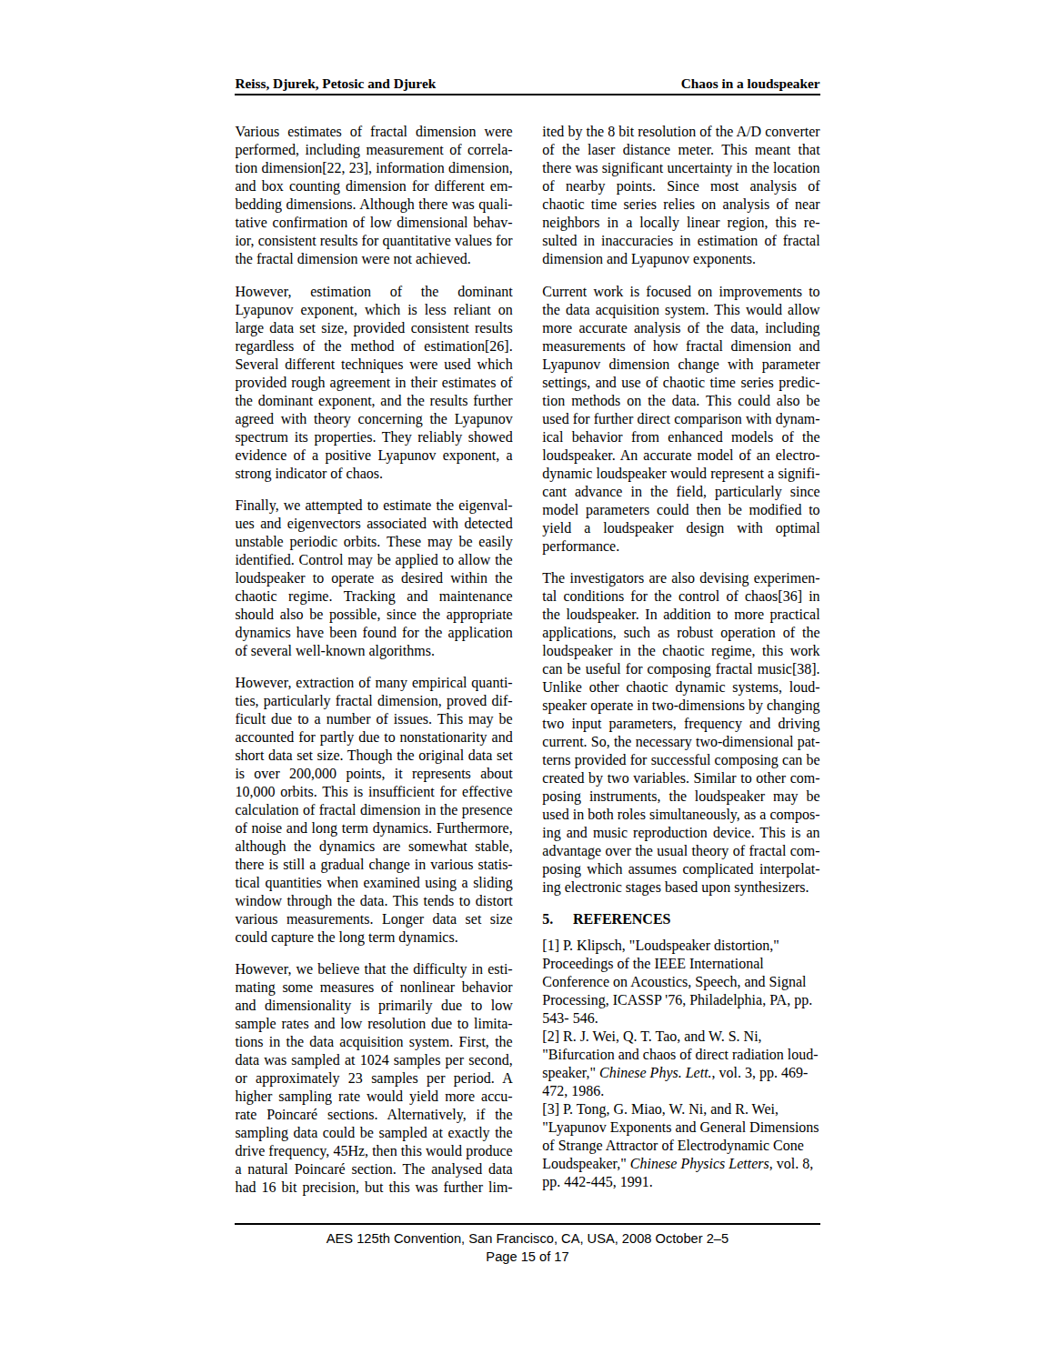Reiss, Djurek, Petosic and Djurek
Chaos in a loudspeaker
Various estimates of fractal dimension were performed, including measurement of correlation dimension[22, 23], information dimension, and box counting dimension for different embedding dimensions. Although there was qualitative confirmation of low dimensional behavior, consistent results for quantitative values for the fractal dimension were not achieved.
However, estimation of the dominant Lyapunov exponent, which is less reliant on large data set size, provided consistent results regardless of the method of estimation[26]. Several different techniques were used which provided rough agreement in their estimates of the dominant exponent, and the results further agreed with theory concerning the Lyapunov spectrum its properties. They reliably showed evidence of a positive Lyapunov exponent, a strong indicator of chaos.
Finally, we attempted to estimate the eigenvalues and eigenvectors associated with detected unstable periodic orbits. These may be easily identified. Control may be applied to allow the loudspeaker to operate as desired within the chaotic regime. Tracking and maintenance should also be possible, since the appropriate dynamics have been found for the application of several well-known algorithms.
However, extraction of many empirical quantities, particularly fractal dimension, proved difficult due to a number of issues. This may be accounted for partly due to nonstationarity and short data set size. Though the original data set is over 200,000 points, it represents about 10,000 orbits. This is insufficient for effective calculation of fractal dimension in the presence of noise and long term dynamics. Furthermore, although the dynamics are somewhat stable, there is still a gradual change in various statistical quantities when examined using a sliding window through the data. This tends to distort various measurements. Longer data set size could capture the long term dynamics.
However, we believe that the difficulty in estimating some measures of nonlinear behavior and dimensionality is primarily due to low sample rates and low resolution due to limitations in the data acquisition system. First, the data was sampled at 1024 samples per second, or approximately 23 samples per period. A higher sampling rate would yield more accurate Poincaré sections. Alternatively, if the sampling data could be sampled at exactly the drive frequency, 45Hz, then this would produce a natural Poincaré section. The analysed data had 16 bit precision, but this was further limited by the 8 bit resolution of the A/D converter of the laser distance meter. This meant that there was significant uncertainty in the location of nearby points. Since most analysis of chaotic time series relies on analysis of near neighbors in a locally linear region, this resulted in inaccuracies in estimation of fractal dimension and Lyapunov exponents.
Current work is focused on improvements to the data acquisition system. This would allow more accurate analysis of the data, including measurements of how fractal dimension and Lyapunov dimension change with parameter settings, and use of chaotic time series prediction methods on the data. This could also be used for further direct comparison with dynamical behavior from enhanced models of the loudspeaker. An accurate model of an electrodynamic loudspeaker would represent a significant advance in the field, particularly since model parameters could then be modified to yield a loudspeaker design with optimal performance.
The investigators are also devising experimental conditions for the control of chaos[36] in the loudspeaker. In addition to more practical applications, such as robust operation of the loudspeaker in the chaotic regime, this work can be useful for composing fractal music[38]. Unlike other chaotic dynamic systems, loudspeaker operate in two-dimensions by changing two input parameters, frequency and driving current. So, the necessary two-dimensional patterns provided for successful composing can be created by two variables. Similar to other composing instruments, the loudspeaker may be used in both roles simultaneously, as a composing and music reproduction device. This is an advantage over the usual theory of fractal composing which assumes complicated interpolating electronic stages based upon synthesizers.
5. REFERENCES
[1] P. Klipsch, "Loudspeaker distortion," Proceedings of the IEEE International Conference on Acoustics, Speech, and Signal Processing, ICASSP '76, Philadelphia, PA, pp. 543- 546.
[2] R. J. Wei, Q. T. Tao, and W. S. Ni, "Bifurcation and chaos of direct radiation loudspeaker," Chinese Phys. Lett., vol. 3, pp. 469-472, 1986.
[3] P. Tong, G. Miao, W. Ni, and R. Wei, "Lyapunov Exponents and General Dimensions of Strange Attractor of Electrodynamic Cone Loudspeaker," Chinese Physics Letters, vol. 8, pp. 442-445, 1991.
AES 125th Convention, San Francisco, CA, USA, 2008 October 2–5
Page 15 of 17